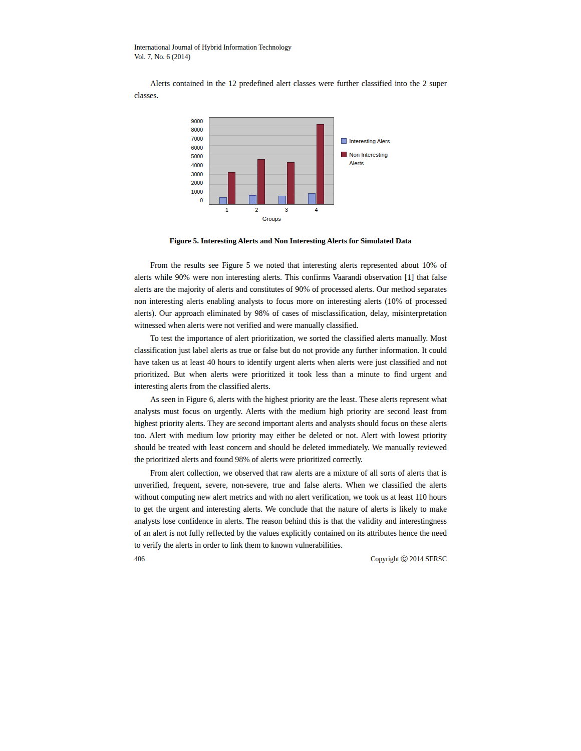International Journal of Hybrid Information Technology Vol. 7, No. 6 (2014)
Alerts contained in the 12 predefined alert classes were further classified into the 2 super classes.
9000 8000 7000 6000 5000 4000 3000 2000 1000 0
1 2 3 4
Groups
Interesting Alers
Non Interesting
Alerts
Figure 5. Interesting Alerts and Non Interesting Alerts for Simulated Data
From the results see Figure 5 we noted that interesting alerts represented about 10% of alerts while 90% were non interesting alerts. This confirms Vaarandi observation [1] that false alerts are the majority of alerts and constitutes of 90% of processed alerts. Our method separates non interesting alerts enabling analysts to focus more on interesting alerts (10% of processed alerts). Our approach eliminated by 98% of cases of misclassification, delay, misinterpretation witnessed when alerts were not verified and were manually classified.
To test the importance of alert prioritization, we sorted the classified alerts manually. Most classification just label alerts as true or false but do not provide any further information. It could have taken us at least 40 hours to identify urgent alerts when alerts were just classified and not prioritized. But when alerts were prioritized it took less than a minute to find urgent and interesting alerts from the classified alerts.
As seen in Figure 6, alerts with the highest priority are the least. These alerts represent what analysts must focus on urgently. Alerts with the medium high priority are second least from highest priority alerts. They are second important alerts and analysts should focus on these alerts too. Alert with medium low priority may either be deleted or not. Alert with lowest priority should be treated with least concern and should be deleted immediately. We manually reviewed the prioritized alerts and found 98% of alerts were prioritized correctly.
From alert collection, we observed that raw alerts are a mixture of all sorts of alerts that is unverified, frequent, severe, non-severe, true and false alerts. When we classified the alerts without computing new alert metrics and with no alert verification, we took us at least 110 hours to get the urgent and interesting alerts. We conclude that the nature of alerts is likely to make analysts lose confidence in alerts. The reason behind this is that the validity and interestingness of an alert is not fully reflected by the values explicitly contained on its attributes hence the need to verify the alerts in order to link them to known vulnerabilities.
406 Copyright Ⓒ 2014 SERSC